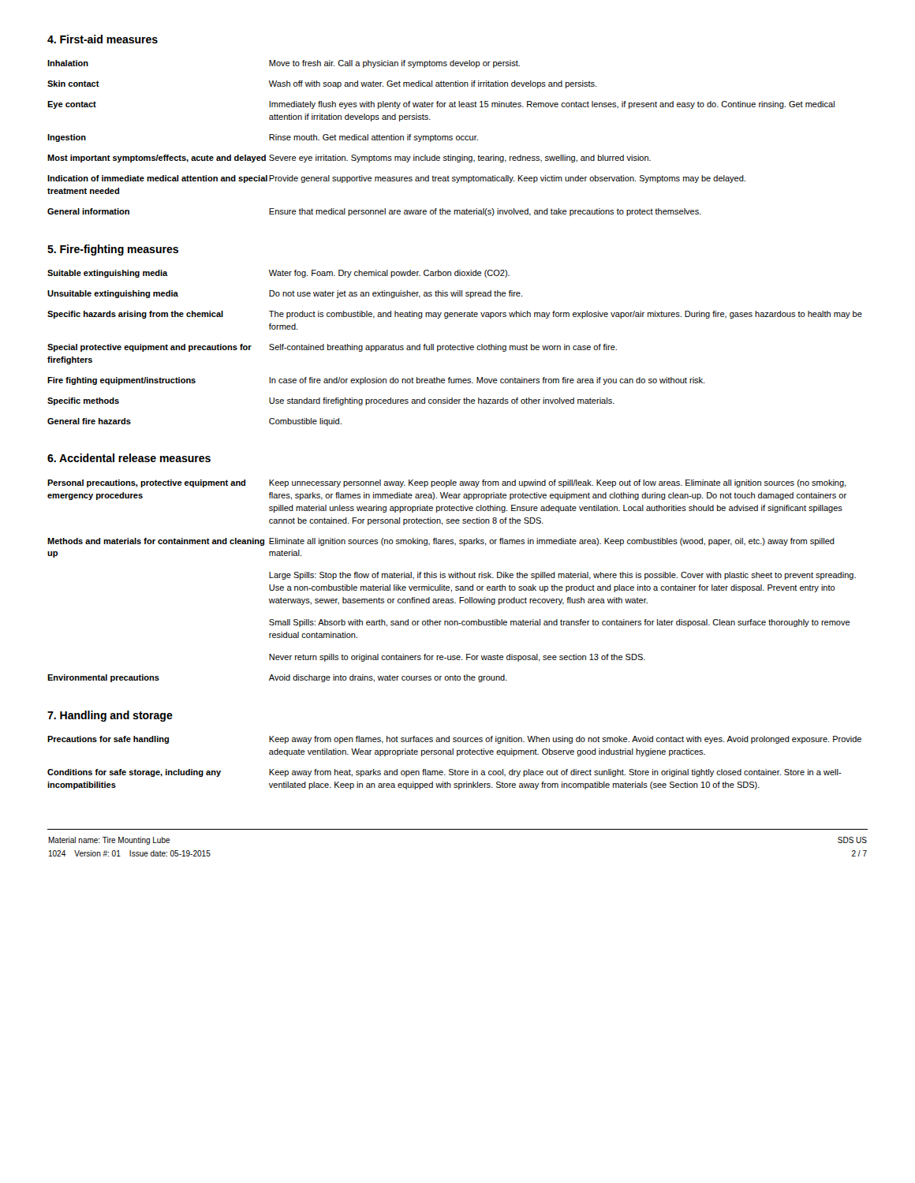4. First-aid measures
| Inhalation | Move to fresh air. Call a physician if symptoms develop or persist. |
| Skin contact | Wash off with soap and water. Get medical attention if irritation develops and persists. |
| Eye contact | Immediately flush eyes with plenty of water for at least 15 minutes. Remove contact lenses, if present and easy to do. Continue rinsing. Get medical attention if irritation develops and persists. |
| Ingestion | Rinse mouth. Get medical attention if symptoms occur. |
| Most important symptoms/effects, acute and delayed | Severe eye irritation. Symptoms may include stinging, tearing, redness, swelling, and blurred vision. |
| Indication of immediate medical attention and special treatment needed | Provide general supportive measures and treat symptomatically. Keep victim under observation. Symptoms may be delayed. |
| General information | Ensure that medical personnel are aware of the material(s) involved, and take precautions to protect themselves. |
5. Fire-fighting measures
| Suitable extinguishing media | Water fog. Foam. Dry chemical powder. Carbon dioxide (CO2). |
| Unsuitable extinguishing media | Do not use water jet as an extinguisher, as this will spread the fire. |
| Specific hazards arising from the chemical | The product is combustible, and heating may generate vapors which may form explosive vapor/air mixtures. During fire, gases hazardous to health may be formed. |
| Special protective equipment and precautions for firefighters | Self-contained breathing apparatus and full protective clothing must be worn in case of fire. |
| Fire fighting equipment/instructions | In case of fire and/or explosion do not breathe fumes. Move containers from fire area if you can do so without risk. |
| Specific methods | Use standard firefighting procedures and consider the hazards of other involved materials. |
| General fire hazards | Combustible liquid. |
6. Accidental release measures
| Personal precautions, protective equipment and emergency procedures | Keep unnecessary personnel away. Keep people away from and upwind of spill/leak. Keep out of low areas. Eliminate all ignition sources (no smoking, flares, sparks, or flames in immediate area). Wear appropriate protective equipment and clothing during clean-up. Do not touch damaged containers or spilled material unless wearing appropriate protective clothing. Ensure adequate ventilation. Local authorities should be advised if significant spillages cannot be contained. For personal protection, see section 8 of the SDS. |
| Methods and materials for containment and cleaning up | Eliminate all ignition sources (no smoking, flares, sparks, or flames in immediate area). Keep combustibles (wood, paper, oil, etc.) away from spilled material. Large Spills: Stop the flow of material, if this is without risk. Dike the spilled material, where this is possible. Cover with plastic sheet to prevent spreading. Use a non-combustible material like vermiculite, sand or earth to soak up the product and place into a container for later disposal. Prevent entry into waterways, sewer, basements or confined areas. Following product recovery, flush area with water. Small Spills: Absorb with earth, sand or other non-combustible material and transfer to containers for later disposal. Clean surface thoroughly to remove residual contamination. Never return spills to original containers for re-use. For waste disposal, see section 13 of the SDS. |
| Environmental precautions | Avoid discharge into drains, water courses or onto the ground. |
7. Handling and storage
| Precautions for safe handling | Keep away from open flames, hot surfaces and sources of ignition. When using do not smoke. Avoid contact with eyes. Avoid prolonged exposure. Provide adequate ventilation. Wear appropriate personal protective equipment. Observe good industrial hygiene practices. |
| Conditions for safe storage, including any incompatibilities | Keep away from heat, sparks and open flame. Store in a cool, dry place out of direct sunlight. Store in original tightly closed container. Store in a well-ventilated place. Keep in an area equipped with sprinklers. Store away from incompatible materials (see Section 10 of the SDS). |
| Material name: Tire Mounting Lube | SDS US |
| 1024 Version #: 01 Issue date: 05-19-2015 | 2 / 7 |